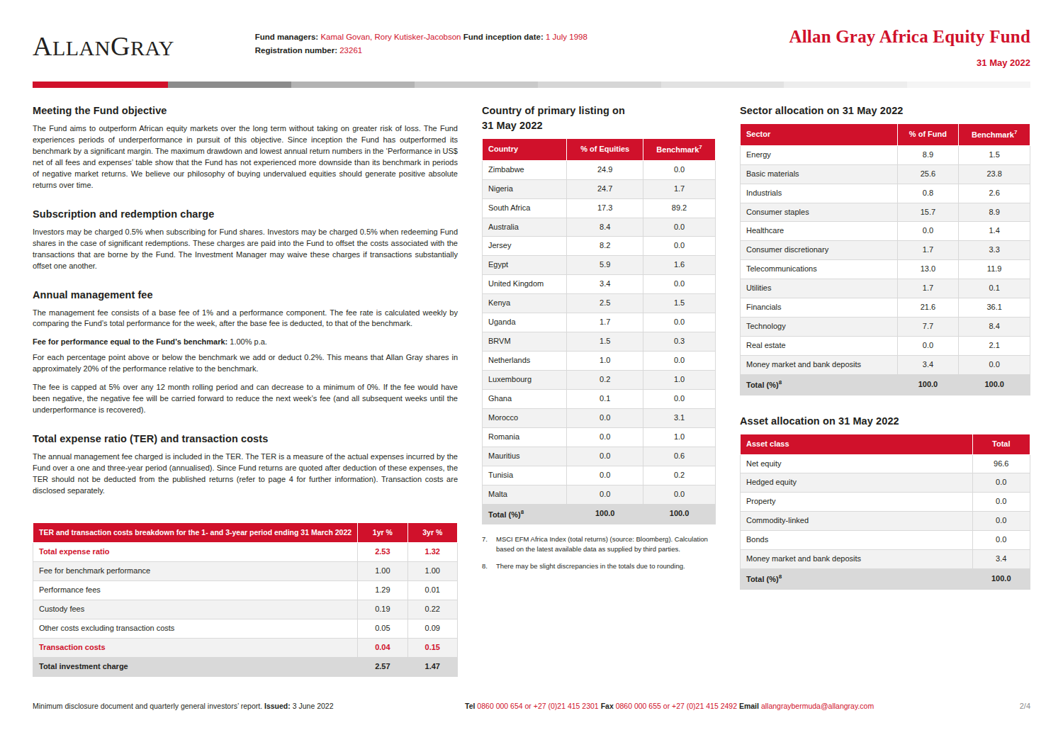ALLAN GRAY
Fund managers: Kamal Govan, Rory Kutisker-Jacobson Fund inception date: 1 July 1998
Registration number: 23261
Allan Gray Africa Equity Fund
31 May 2022
Meeting the Fund objective
The Fund aims to outperform African equity markets over the long term without taking on greater risk of loss. The Fund experiences periods of underperformance in pursuit of this objective. Since inception the Fund has outperformed its benchmark by a significant margin. The maximum drawdown and lowest annual return numbers in the ‘Performance in US$ net of all fees and expenses’ table show that the Fund has not experienced more downside than its benchmark in periods of negative market returns. We believe our philosophy of buying undervalued equities should generate positive absolute returns over time.
Subscription and redemption charge
Investors may be charged 0.5% when subscribing for Fund shares. Investors may be charged 0.5% when redeeming Fund shares in the case of significant redemptions. These charges are paid into the Fund to offset the costs associated with the transactions that are borne by the Fund. The Investment Manager may waive these charges if transactions substantially offset one another.
Annual management fee
The management fee consists of a base fee of 1% and a performance component. The fee rate is calculated weekly by comparing the Fund’s total performance for the week, after the base fee is deducted, to that of the benchmark.
Fee for performance equal to the Fund’s benchmark: 1.00% p.a.
For each percentage point above or below the benchmark we add or deduct 0.2%. This means that Allan Gray shares in approximately 20% of the performance relative to the benchmark.
The fee is capped at 5% over any 12 month rolling period and can decrease to a minimum of 0%. If the fee would have been negative, the negative fee will be carried forward to reduce the next week’s fee (and all subsequent weeks until the underperformance is recovered).
Total expense ratio (TER) and transaction costs
The annual management fee charged is included in the TER. The TER is a measure of the actual expenses incurred by the Fund over a one and three-year period (annualised). Since Fund returns are quoted after deduction of these expenses, the TER should not be deducted from the published returns (refer to page 4 for further information). Transaction costs are disclosed separately.
| TER and transaction costs breakdown for the 1- and 3-year period ending 31 March 2022 | 1yr % | 3yr % |
| --- | --- | --- |
| Total expense ratio | 2.53 | 1.32 |
| Fee for benchmark performance | 1.00 | 1.00 |
| Performance fees | 1.29 | 0.01 |
| Custody fees | 0.19 | 0.22 |
| Other costs excluding transaction costs | 0.05 | 0.09 |
| Transaction costs | 0.04 | 0.15 |
| Total investment charge | 2.57 | 1.47 |
Country of primary listing on
31 May 2022
| Country | % of Equities | Benchmark 7 |
| --- | --- | --- |
| Zimbabwe | 24.9 | 0.0 |
| Nigeria | 24.7 | 1.7 |
| South Africa | 17.3 | 89.2 |
| Australia | 8.4 | 0.0 |
| Jersey | 8.2 | 0.0 |
| Egypt | 5.9 | 1.6 |
| United Kingdom | 3.4 | 0.0 |
| Kenya | 2.5 | 1.5 |
| Uganda | 1.7 | 0.0 |
| BRVM | 1.5 | 0.3 |
| Netherlands | 1.0 | 0.0 |
| Luxembourg | 0.2 | 1.0 |
| Ghana | 0.1 | 0.0 |
| Morocco | 0.0 | 3.1 |
| Romania | 0.0 | 1.0 |
| Mauritius | 0.0 | 0.6 |
| Tunisia | 0.0 | 0.2 |
| Malta | 0.0 | 0.0 |
| Total (%) 8 | 100.0 | 100.0 |
7. MSCI EFM Africa Index (total returns) (source: Bloomberg). Calculation based on the latest available data as supplied by third parties.
8. There may be slight discrepancies in the totals due to rounding.
Sector allocation on 31 May 2022
| Sector | % of Fund | Benchmark 7 |
| --- | --- | --- |
| Energy | 8.9 | 1.5 |
| Basic materials | 25.6 | 23.8 |
| Industrials | 0.8 | 2.6 |
| Consumer staples | 15.7 | 8.9 |
| Healthcare | 0.0 | 1.4 |
| Consumer discretionary | 1.7 | 3.3 |
| Telecommunications | 13.0 | 11.9 |
| Utilities | 1.7 | 0.1 |
| Financials | 21.6 | 36.1 |
| Technology | 7.7 | 8.4 |
| Real estate | 0.0 | 2.1 |
| Money market and bank deposits | 3.4 | 0.0 |
| Total (%) 8 | 100.0 | 100.0 |
Asset allocation on 31 May 2022
| Asset class | Total |
| --- | --- |
| Net equity | 96.6 |
| Hedged equity | 0.0 |
| Property | 0.0 |
| Commodity-linked | 0.0 |
| Bonds | 0.0 |
| Money market and bank deposits | 3.4 |
| Total (%) 8 | 100.0 |
Minimum disclosure document and quarterly general investors’ report. Issued: 3 June 2022
Tel 0860 000 654 or +27 (0)21 415 2301 Fax 0860 000 655 or +27 (0)21 415 2492 Email allangraybermuda@allangray.com
2/4